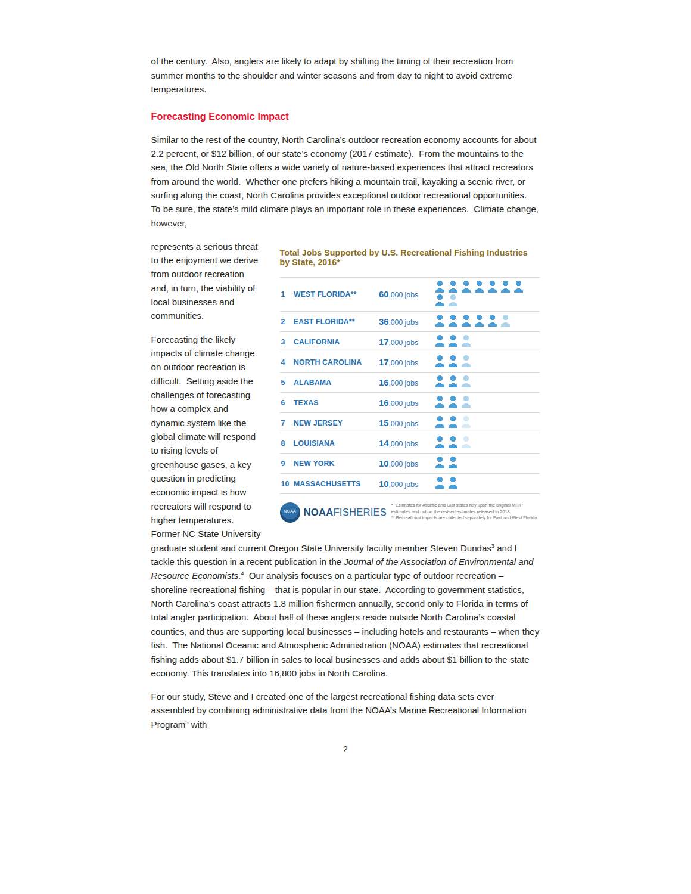of the century. Also, anglers are likely to adapt by shifting the timing of their recreation from summer months to the shoulder and winter seasons and from day to night to avoid extreme temperatures.
Forecasting Economic Impact
Similar to the rest of the country, North Carolina’s outdoor recreation economy accounts for about 2.2 percent, or $12 billion, of our state’s economy (2017 estimate). From the mountains to the sea, the Old North State offers a wide variety of nature-based experiences that attract recreators from around the world. Whether one prefers hiking a mountain trail, kayaking a scenic river, or surfing along the coast, North Carolina provides exceptional outdoor recreational opportunities. To be sure, the state’s mild climate plays an important role in these experiences. Climate change, however,
Total Jobs Supported by U.S. Recreational Fishing Industries by State, 2016*
| 1 | WEST FLORIDA** | 60 ,000 jobs | |
| 2 | EAST FLORIDA** | 36 ,000 jobs | |
| 3 | CALIFORNIA | 17 ,000 jobs | |
| 4 | NORTH CAROLINA | 17 ,000 jobs | |
| 5 | ALABAMA | 16 ,000 jobs | |
| 6 | TEXAS | 16 ,000 jobs | |
| 7 | NEW JERSEY | 15 ,000 jobs | |
| 8 | LOUISIANA | 14 ,000 jobs | |
| 9 | NEW YORK | 10 ,000 jobs | |
| 10 | MASSACHUSETTS | 10 ,000 jobs | |
NOAAFISHERIES
* Estimates for Atlantic and Gulf states rely upon the original MRIP estimates and not on the revised estimates released in 2018.
** Recreational impacts are collected separately for East and West Florida.
represents a serious threat to the enjoyment we derive from outdoor recreation and, in turn, the viability of local businesses and communities.
Forecasting the likely impacts of climate change on outdoor recreation is difficult. Setting aside the challenges of forecasting how a complex and dynamic system like the global climate will respond to rising levels of greenhouse gases, a key question in predicting economic impact is how recreators will respond to higher temperatures. Former NC State University graduate student and current Oregon State University faculty member Steven Dundas3 and I tackle this question in a recent publication in the Journal of the Association of Environmental and Resource Economists.4 Our analysis focuses on a particular type of outdoor recreation – shoreline recreational fishing – that is popular in our state. According to government statistics, North Carolina’s coast attracts 1.8 million fishermen annually, second only to Florida in terms of total angler participation. About half of these anglers reside outside North Carolina’s coastal counties, and thus are supporting local businesses – including hotels and restaurants – when they fish. The National Oceanic and Atmospheric Administration (NOAA) estimates that recreational fishing adds about $1.7 billion in sales to local businesses and adds about $1 billion to the state economy. This translates into 16,800 jobs in North Carolina.
For our study, Steve and I created one of the largest recreational fishing data sets ever assembled by combining administrative data from the NOAA’s Marine Recreational Information Program5 with
2